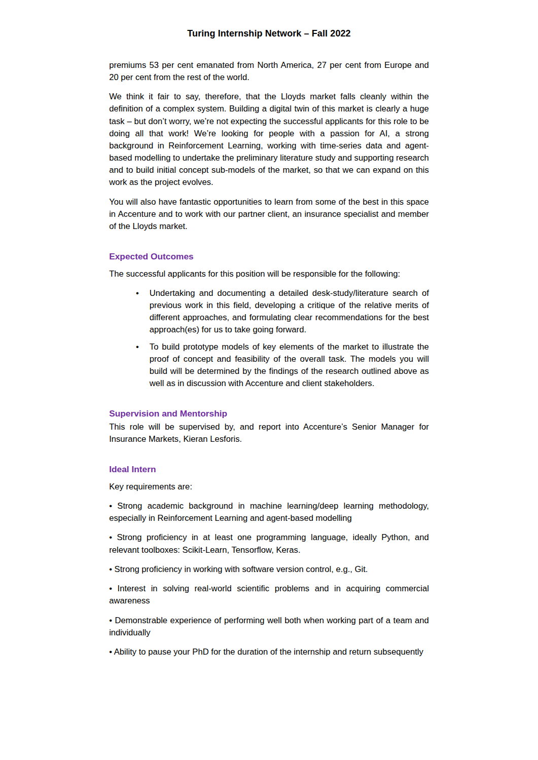Turing Internship Network – Fall 2022
premiums 53 per cent emanated from North America, 27 per cent from Europe and 20 per cent from the rest of the world.
We think it fair to say, therefore, that the Lloyds market falls cleanly within the definition of a complex system. Building a digital twin of this market is clearly a huge task – but don’t worry, we’re not expecting the successful applicants for this role to be doing all that work! We’re looking for people with a passion for AI, a strong background in Reinforcement Learning, working with time-series data and agent-based modelling to undertake the preliminary literature study and supporting research and to build initial concept sub-models of the market, so that we can expand on this work as the project evolves.
You will also have fantastic opportunities to learn from some of the best in this space in Accenture and to work with our partner client, an insurance specialist and member of the Lloyds market.
Expected Outcomes
The successful applicants for this position will be responsible for the following:
Undertaking and documenting a detailed desk-study/literature search of previous work in this field, developing a critique of the relative merits of different approaches, and formulating clear recommendations for the best approach(es) for us to take going forward.
To build prototype models of key elements of the market to illustrate the proof of concept and feasibility of the overall task. The models you will build will be determined by the findings of the research outlined above as well as in discussion with Accenture and client stakeholders.
Supervision and Mentorship
This role will be supervised by, and report into Accenture’s Senior Manager for Insurance Markets, Kieran Lesforis.
Ideal Intern
Key requirements are:
• Strong academic background in machine learning/deep learning methodology, especially in Reinforcement Learning and agent-based modelling
• Strong proficiency in at least one programming language, ideally Python, and relevant toolboxes: Scikit-Learn, Tensorflow, Keras.
• Strong proficiency in working with software version control, e.g., Git.
• Interest in solving real-world scientific problems and in acquiring commercial awareness
• Demonstrable experience of performing well both when working part of a team and individually
• Ability to pause your PhD for the duration of the internship and return subsequently